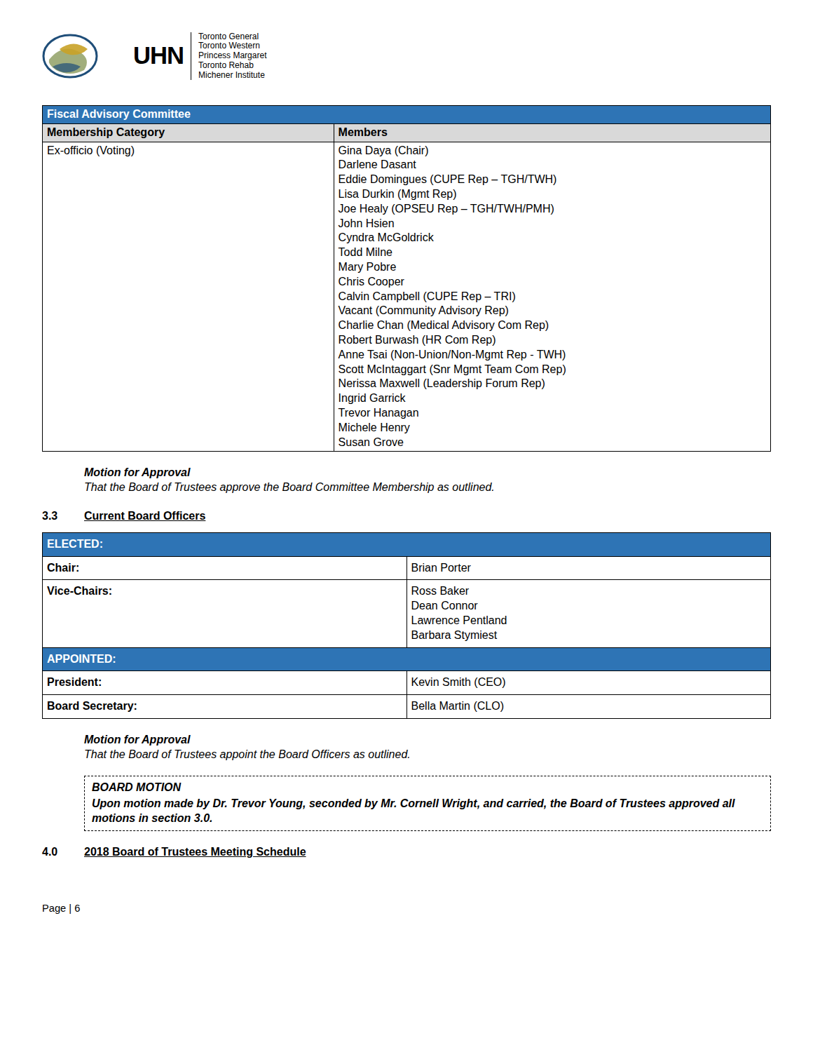UHN
Toronto General
Toronto Western
Princess Margaret
Toronto Rehab
Michener Institute
| Fiscal Advisory Committee |
| Membership Category | Members |
| Ex-officio (Voting) | Gina Daya (Chair) Darlene Dasant Eddie Domingues (CUPE Rep – TGH/TWH) Lisa Durkin (Mgmt Rep) Joe Healy (OPSEU Rep – TGH/TWH/PMH) John Hsien Cyndra McGoldrick Todd Milne Mary Pobre Chris Cooper Calvin Campbell (CUPE Rep – TRI) Vacant (Community Advisory Rep) Charlie Chan (Medical Advisory Com Rep) Robert Burwash (HR Com Rep) Anne Tsai (Non-Union/Non-Mgmt Rep - TWH) Scott McIntaggart (Snr Mgmt Team Com Rep) Nerissa Maxwell (Leadership Forum Rep) Ingrid Garrick Trevor Hanagan Michele Henry Susan Grove |
Motion for Approval
That the Board of Trustees approve the Board Committee Membership as outlined.
3.3 Current Board Officers
| ELECTED: |
| Chair: | Brian Porter |
| Vice-Chairs: | Ross Baker Dean Connor Lawrence Pentland Barbara Stymiest |
| APPOINTED: |
| President: | Kevin Smith (CEO) |
| Board Secretary: | Bella Martin (CLO) |
Motion for Approval
That the Board of Trustees appoint the Board Officers as outlined.
BOARD MOTION
Upon motion made by Dr. Trevor Young, seconded by Mr. Cornell Wright, and carried, the Board of Trustees approved all motions in section 3.0.
4.02018 Board of Trustees Meeting Schedule
Page | 6